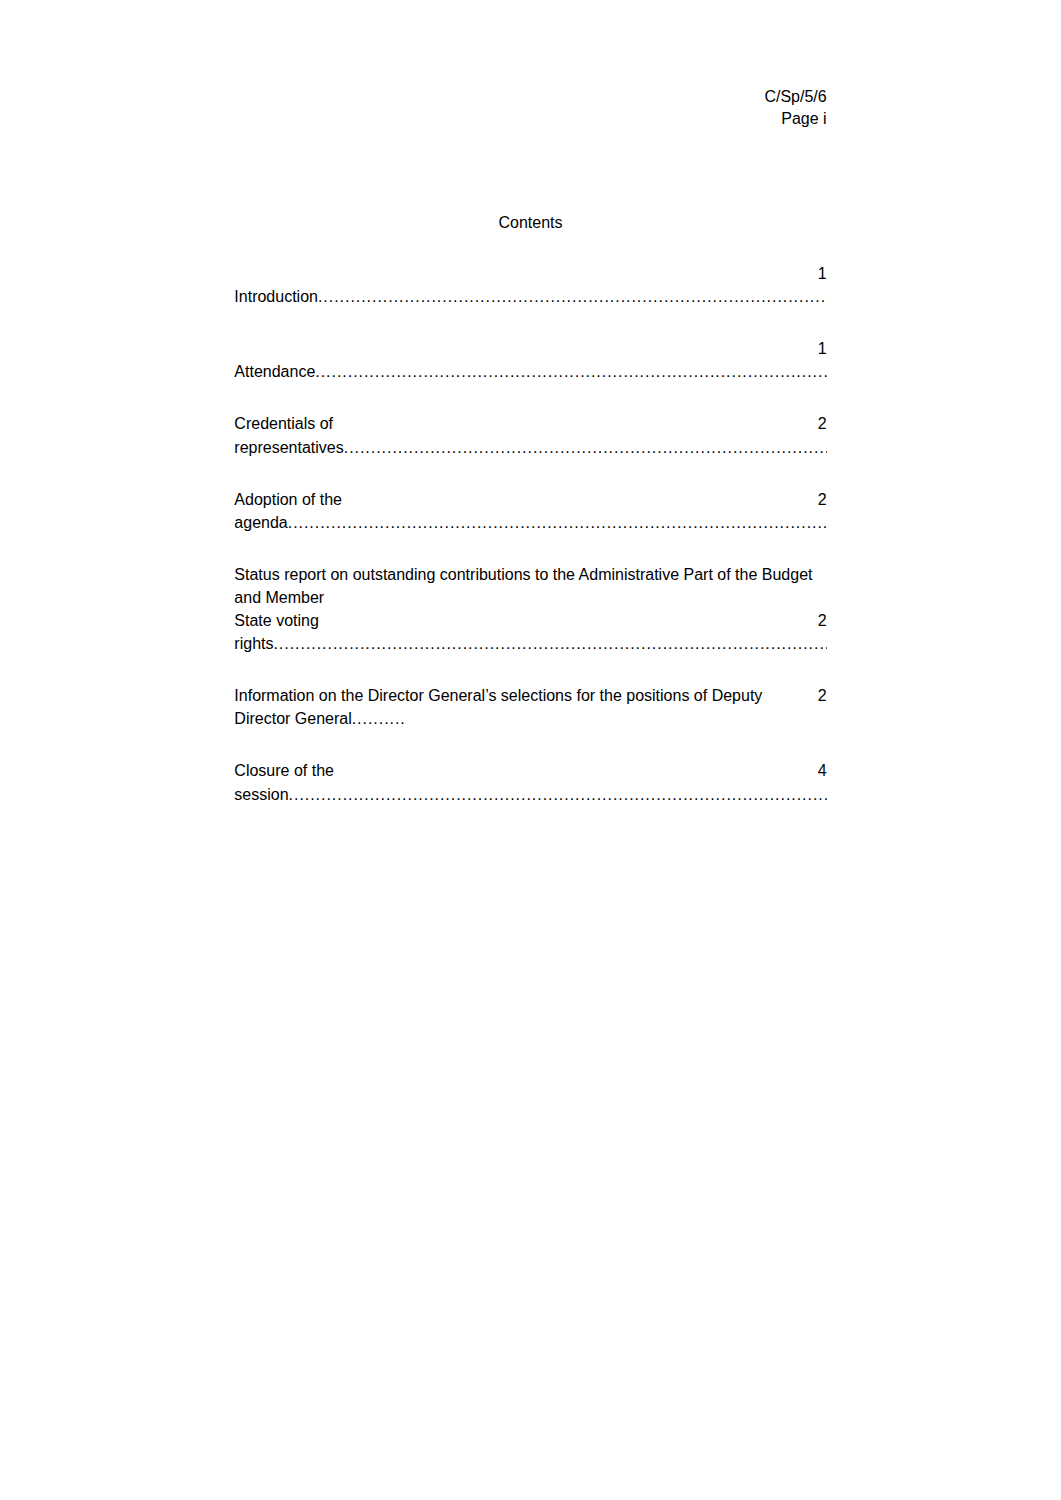C/Sp/5/6
Page i
Contents
1 Introduction...........................................................................................................................
1 Attendance.............................................................................................................................
2 Credentials of representatives.............................................................................................
2 Adoption of the agenda.......................................................................................................
Status report on outstanding contributions to the Administrative Part of the Budget and Member 2 State voting rights..............................................................................................................
2 Information on the Director General’s selections for the positions of Deputy Director General..........
4 Closure of the session.........................................................................................................